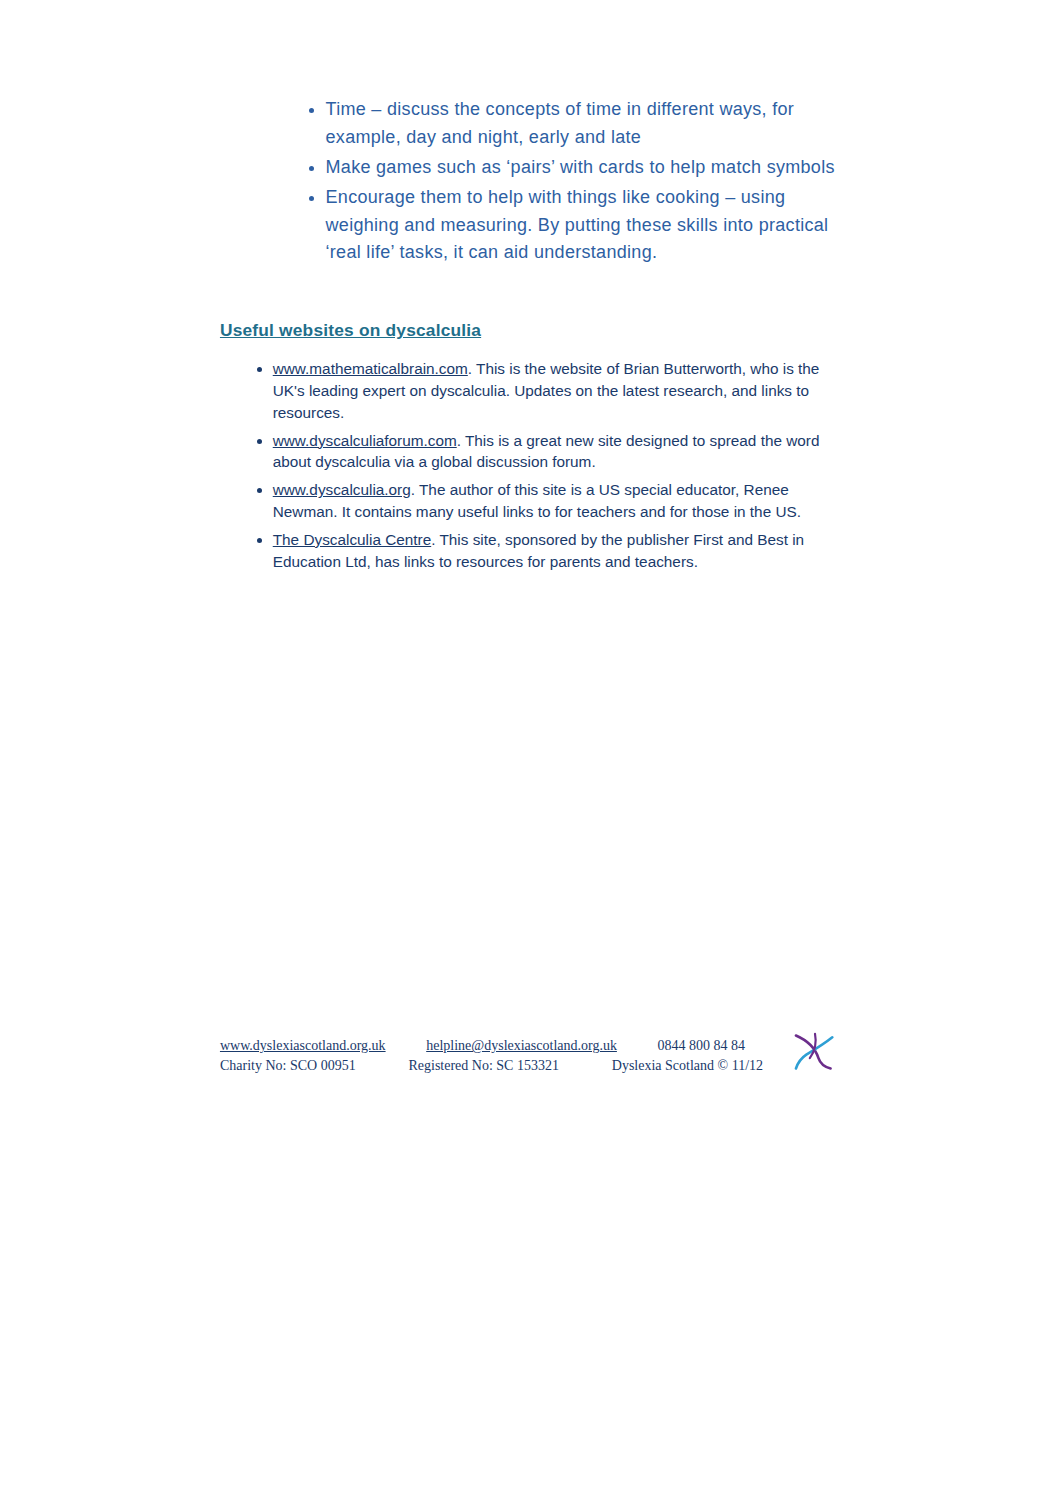Time – discuss the concepts of time in different ways, for example, day and night, early and late
Make games such as ‘pairs’ with cards to help match symbols
Encourage them to help with things like cooking – using weighing and measuring. By putting these skills into practical ‘real life’ tasks, it can aid understanding.
Useful websites on dyscalculia
www.mathematicalbrain.com. This is the website of Brian Butterworth, who is the UK's leading expert on dyscalculia. Updates on the latest research, and links to resources.
www.dyscalculiaforum.com. This is a great new site designed to spread the word about dyscalculia via a global discussion forum.
www.dyscalculia.org. The author of this site is a US special educator, Renee Newman. It contains many useful links to for teachers and for those in the US.
The Dyscalculia Centre. This site, sponsored by the publisher First and Best in Education Ltd, has links to resources for parents and teachers.
www.dyslexiascotland.org.uk helpline@dyslexiascotland.org.uk 0844 800 84 84
Charity No: SCO 00951 Registered No: SC 153321 Dyslexia Scotland © 11/12